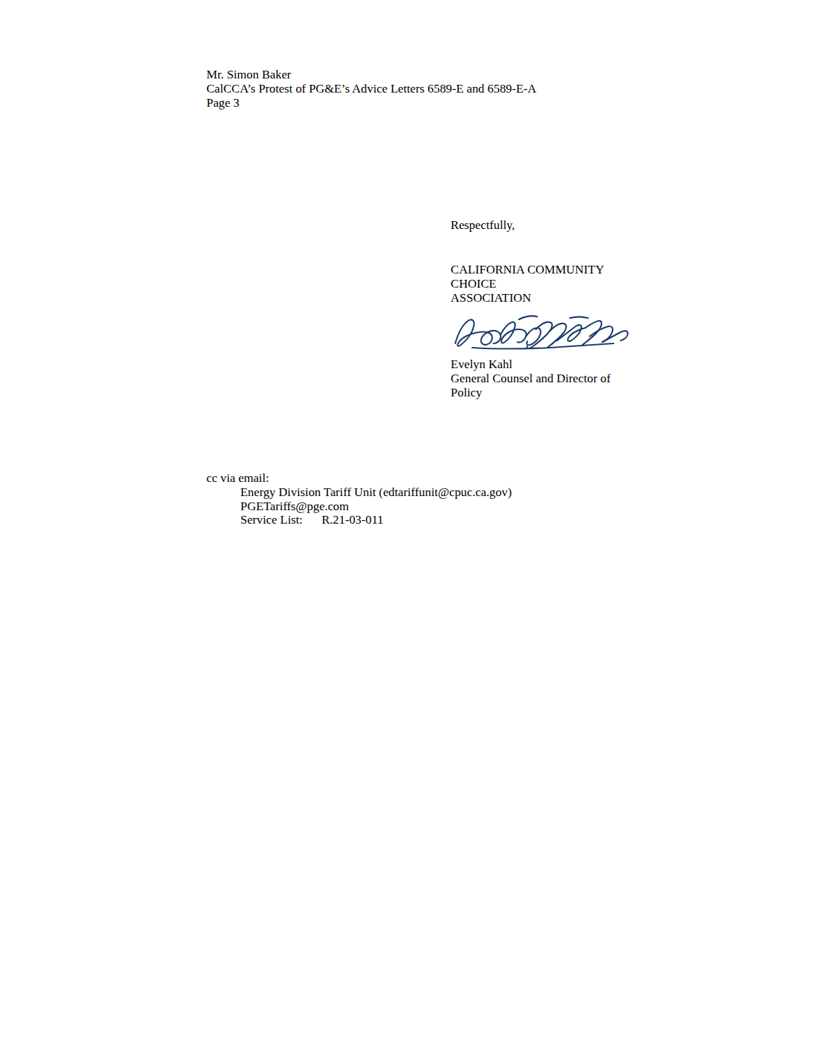Mr. Simon Baker
CalCCA’s Protest of PG&E’s Advice Letters 6589-E and 6589-E-A
Page 3
Respectfully,
CALIFORNIA COMMUNITY CHOICE
ASSOCIATION
Evelyn Kahl
General Counsel and Director of Policy
cc via email:
Energy Division Tariff Unit (edtariffunit@cpuc.ca.gov)
PGETariffs@pge.com
Service List: R.21-03-011